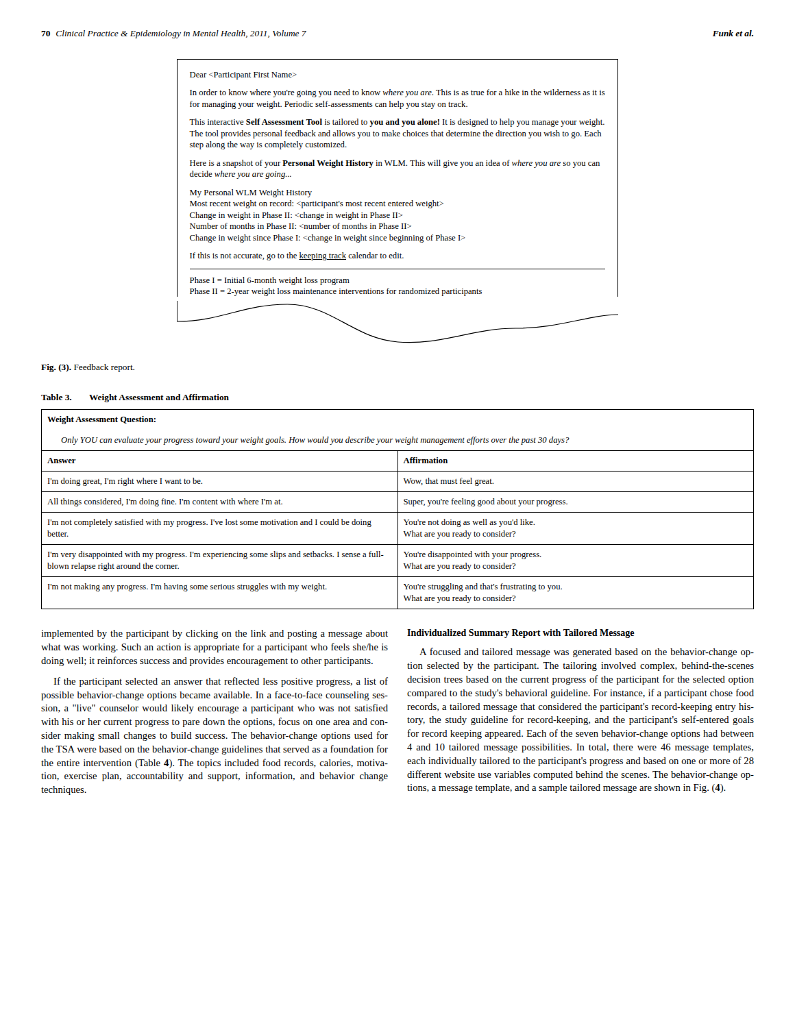70 Clinical Practice & Epidemiology in Mental Health, 2011, Volume 7
Funk et al.
Dear <Participant First Name>
In order to know where you're going you need to know where you are. This is as true for a hike in the wilderness as it is for managing your weight. Periodic self-assessments can help you stay on track.
This interactive Self Assessment Tool is tailored to you and you alone! It is designed to help you manage your weight. The tool provides personal feedback and allows you to make choices that determine the direction you wish to go. Each step along the way is completely customized.
Here is a snapshot of your Personal Weight History in WLM. This will give you an idea of where you are so you can decide where you are going...
My Personal WLM Weight History
Most recent weight on record: <participant's most recent entered weight>
Change in weight in Phase II: <change in weight in Phase II>
Number of months in Phase II: <number of months in Phase II>
Change in weight since Phase I: <change in weight since beginning of Phase I>
If this is not accurate, go to the keeping track calendar to edit.
Phase I = Initial 6-month weight loss program
Phase II = 2-year weight loss maintenance interventions for randomized participants
Fig. (3). Feedback report.
Table 3. Weight Assessment and Affirmation
| Weight Assessment Question: |
| Only YOU can evaluate your progress toward your weight goals. How would you describe your weight management efforts over the past 30 days? |
| Answer | Affirmation |
| I'm doing great, I'm right where I want to be. | Wow, that must feel great. |
| All things considered, I'm doing fine. I'm content with where I'm at. | Super, you're feeling good about your progress. |
| I'm not completely satisfied with my progress. I've lost some motivation and I could be doing better. | You're not doing as well as you'd like. What are you ready to consider? |
| I'm very disappointed with my progress. I'm experiencing some slips and setbacks. I sense a full-blown relapse right around the corner. | You're disappointed with your progress. What are you ready to consider? |
| I'm not making any progress. I'm having some serious struggles with my weight. | You're struggling and that's frustrating to you. What are you ready to consider? |
implemented by the participant by clicking on the link and posting a message about what was working. Such an action is appropriate for a participant who feels she/he is doing well; it reinforces success and provides encouragement to other participants.
If the participant selected an answer that reflected less positive progress, a list of possible behavior-change options became available. In a face-to-face counseling session, a "live" counselor would likely encourage a participant who was not satisfied with his or her current progress to pare down the options, focus on one area and consider making small changes to build success. The behavior-change options used for the TSA were based on the behavior-change guidelines that served as a foundation for the entire intervention (Table 4). The topics included food records, calories, motivation, exercise plan, accountability and support, information, and behavior change techniques.
Individualized Summary Report with Tailored Message
A focused and tailored message was generated based on the behavior-change option selected by the participant. The tailoring involved complex, behind-the-scenes decision trees based on the current progress of the participant for the selected option compared to the study's behavioral guideline. For instance, if a participant chose food records, a tailored message that considered the participant's record-keeping entry history, the study guideline for record-keeping, and the participant's self-entered goals for record keeping appeared. Each of the seven behavior-change options had between 4 and 10 tailored message possibilities. In total, there were 46 message templates, each individually tailored to the participant's progress and based on one or more of 28 different website use variables computed behind the scenes. The behavior-change options, a message template, and a sample tailored message are shown in Fig. (4).